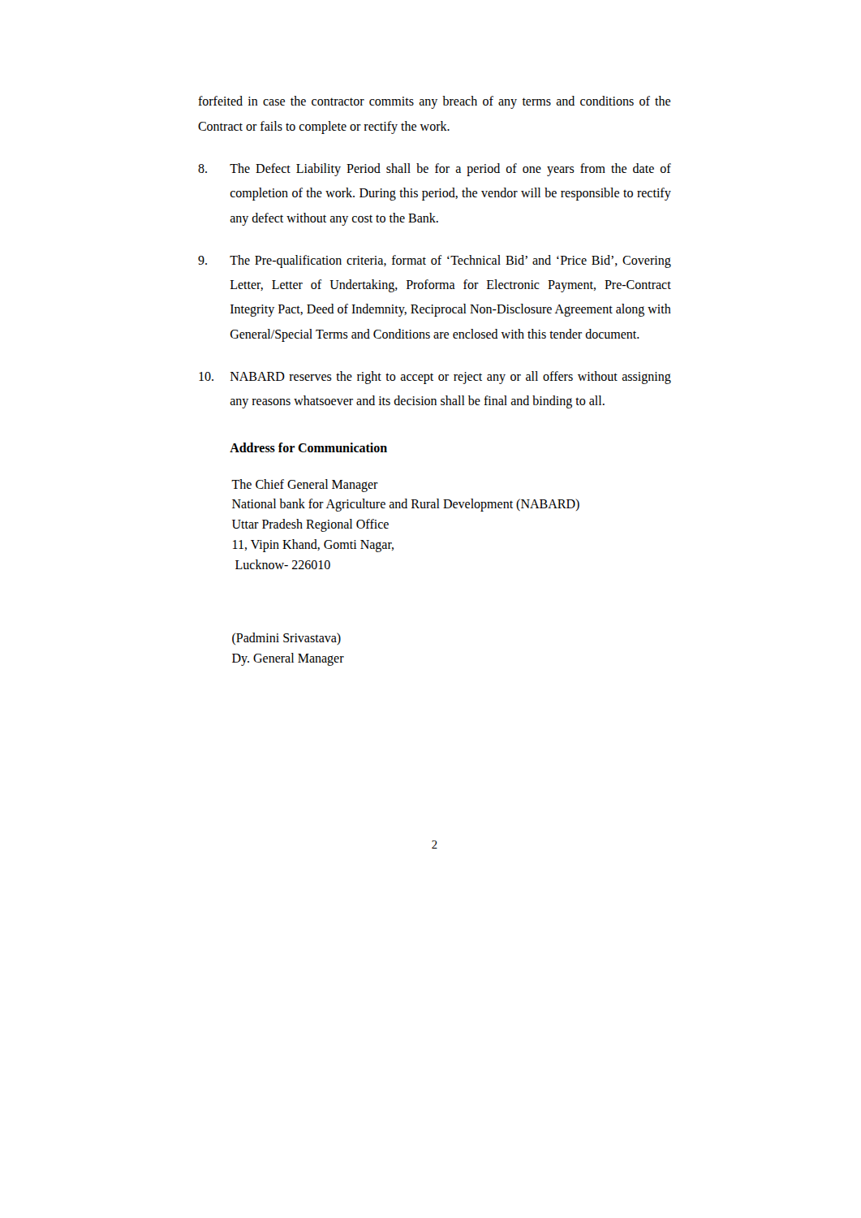forfeited in case the contractor commits any breach of any terms and conditions of the Contract or fails to complete or rectify the work.
8. The Defect Liability Period shall be for a period of one years from the date of completion of the work. During this period, the vendor will be responsible to rectify any defect without any cost to the Bank.
9. The Pre-qualification criteria, format of ‘Technical Bid’ and ‘Price Bid’, Covering Letter, Letter of Undertaking, Proforma for Electronic Payment, Pre-Contract Integrity Pact, Deed of Indemnity, Reciprocal Non-Disclosure Agreement along with General/Special Terms and Conditions are enclosed with this tender document.
10. NABARD reserves the right to accept or reject any or all offers without assigning any reasons whatsoever and its decision shall be final and binding to all.
Address for Communication
The Chief General Manager National bank for Agriculture and Rural Development (NABARD) Uttar Pradesh Regional Office 11, Vipin Khand, Gomti Nagar, Lucknow- 226010
(Padmini Srivastava) Dy. General Manager
2